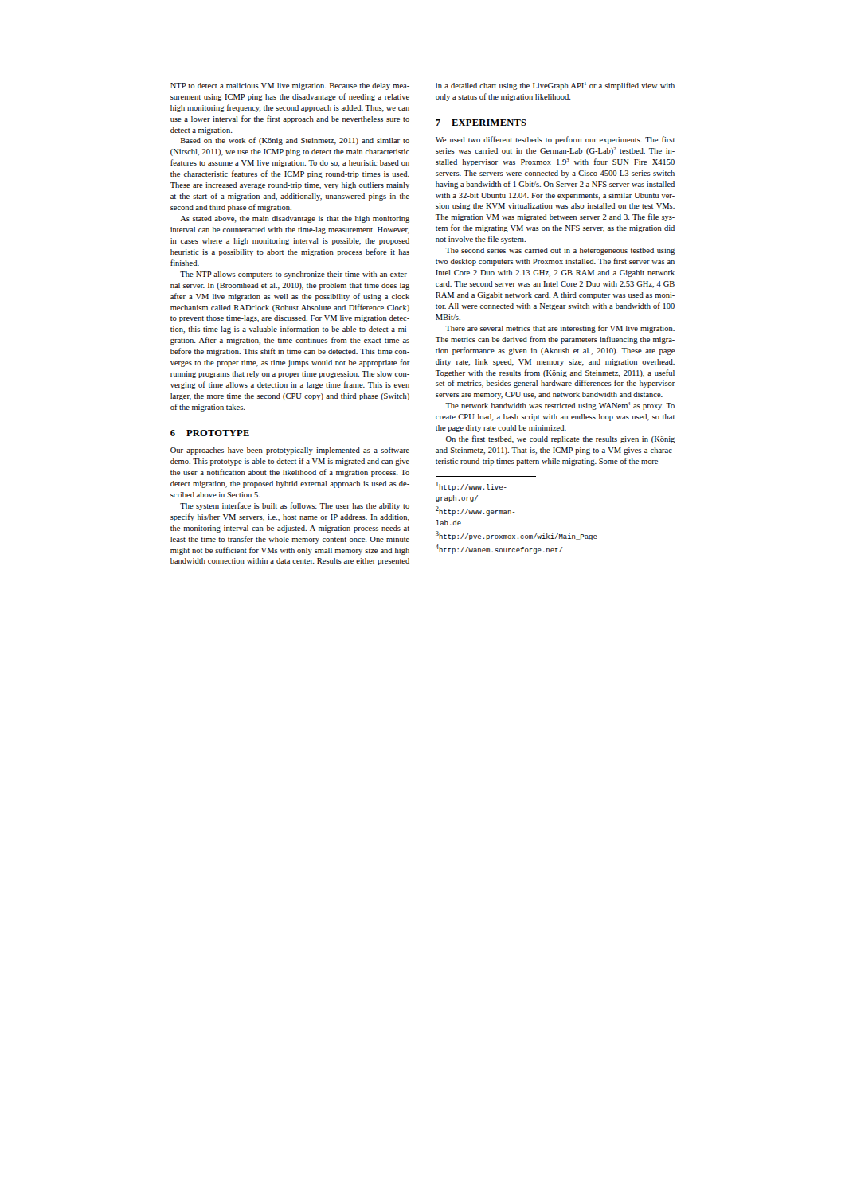NTP to detect a malicious VM live migration. Because the delay measurement using ICMP ping has the disadvantage of needing a relative high monitoring frequency, the second approach is added. Thus, we can use a lower interval for the first approach and be nevertheless sure to detect a migration.
Based on the work of (König and Steinmetz, 2011) and similar to (Nirschl, 2011), we use the ICMP ping to detect the main characteristic features to assume a VM live migration. To do so, a heuristic based on the characteristic features of the ICMP ping round-trip times is used. These are increased average round-trip time, very high outliers mainly at the start of a migration and, additionally, unanswered pings in the second and third phase of migration.
As stated above, the main disadvantage is that the high monitoring interval can be counteracted with the time-lag measurement. However, in cases where a high monitoring interval is possible, the proposed heuristic is a possibility to abort the migration process before it has finished.
The NTP allows computers to synchronize their time with an external server. In (Broomhead et al., 2010), the problem that time does lag after a VM live migration as well as the possibility of using a clock mechanism called RADclock (Robust Absolute and Difference Clock) to prevent those time-lags, are discussed. For VM live migration detection, this time-lag is a valuable information to be able to detect a migration. After a migration, the time continues from the exact time as before the migration. This shift in time can be detected. This time converges to the proper time, as time jumps would not be appropriate for running programs that rely on a proper time progression. The slow converging of time allows a detection in a large time frame. This is even larger, the more time the second (CPU copy) and third phase (Switch) of the migration takes.
6 PROTOTYPE
Our approaches have been prototypically implemented as a software demo. This prototype is able to detect if a VM is migrated and can give the user a notification about the likelihood of a migration process. To detect migration, the proposed hybrid external approach is used as described above in Section 5.
The system interface is built as follows: The user has the ability to specify his/her VM servers, i.e., host name or IP address. In addition, the monitoring interval can be adjusted. A migration process needs at least the time to transfer the whole memory content once. One minute might not be sufficient for VMs with only small memory size and high bandwidth connection within a data center. Results are either presented in a detailed chart using the LiveGraph API1 or a simplified view with only a status of the migration likelihood.
7 EXPERIMENTS
We used two different testbeds to perform our experiments. The first series was carried out in the German-Lab (G-Lab)2 testbed. The installed hypervisor was Proxmox 1.93 with four SUN Fire X4150 servers. The servers were connected by a Cisco 4500 L3 series switch having a bandwidth of 1 Gbit/s. On Server 2 a NFS server was installed with a 32-bit Ubuntu 12.04. For the experiments, a similar Ubuntu version using the KVM virtualization was also installed on the test VMs. The migration VM was migrated between server 2 and 3. The file system for the migrating VM was on the NFS server, as the migration did not involve the file system.
The second series was carried out in a heterogeneous testbed using two desktop computers with Proxmox installed. The first server was an Intel Core 2 Duo with 2.13 GHz, 2 GB RAM and a Gigabit network card. The second server was an Intel Core 2 Duo with 2.53 GHz, 4 GB RAM and a Gigabit network card. A third computer was used as monitor. All were connected with a Netgear switch with a bandwidth of 100 MBit/s.
There are several metrics that are interesting for VM live migration. The metrics can be derived from the parameters influencing the migration performance as given in (Akoush et al., 2010). These are page dirty rate, link speed, VM memory size, and migration overhead. Together with the results from (König and Steinmetz, 2011), a useful set of metrics, besides general hardware differences for the hypervisor servers are memory, CPU use, and network bandwidth and distance.
The network bandwidth was restricted using WANem4 as proxy. To create CPU load, a bash script with an endless loop was used, so that the page dirty rate could be minimized.
On the first testbed, we could replicate the results given in (König and Steinmetz, 2011). That is, the ICMP ping to a VM gives a characteristic round-trip times pattern while migrating. Some of the more
1 http://www.live-graph.org/
2 http://www.german-lab.de
3 http://pve.proxmox.com/wiki/Main_Page
4 http://wanem.sourceforge.net/